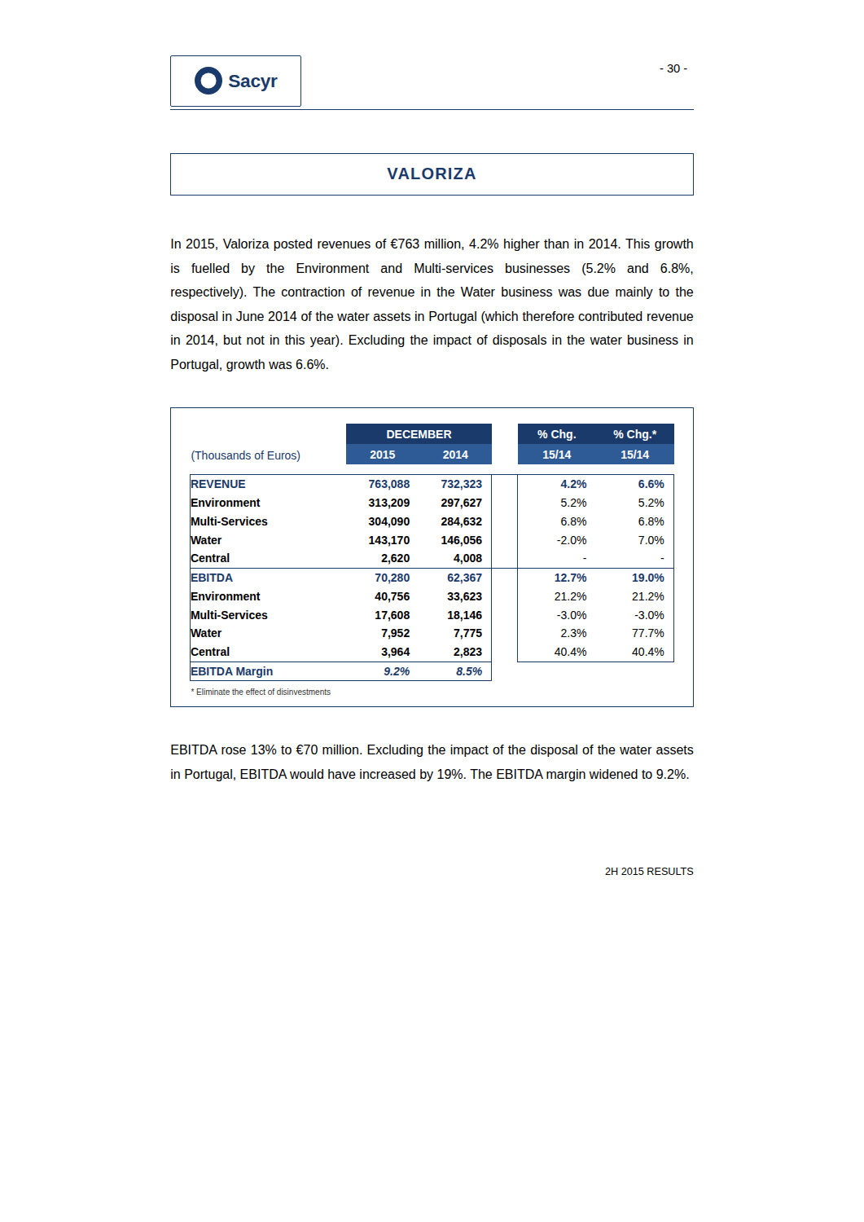Sacyr
- 30 -
VALORIZA
In 2015, Valoriza posted revenues of €763 million, 4.2% higher than in 2014. This growth is fuelled by the Environment and Multi-services businesses (5.2% and 6.8%, respectively). The contraction of revenue in the Water business was due mainly to the disposal in June 2014 of the water assets in Portugal (which therefore contributed revenue in 2014, but not in this year). Excluding the impact of disposals in the water business in Portugal, growth was 6.6%.
| (Thousands of Euros) | DECEMBER | | % Chg. | % Chg.* |
| 2015 | 2014 | | 15/14 | 15/14 |
| REVENUE | 763,088 | 732,323 | | 4.2% | 6.6% |
| Environment | 313,209 | 297,627 | | 5.2% | 5.2% |
| Multi-Services | 304,090 | 284,632 | | 6.8% | 6.8% |
| Water | 143,170 | 146,056 | | -2.0% | 7.0% |
| Central | 2,620 | 4,008 | | - | - |
| EBITDA | 70,280 | 62,367 | | 12.7% | 19.0% |
| Environment | 40,756 | 33,623 | | 21.2% | 21.2% |
| Multi-Services | 17,608 | 18,146 | | -3.0% | -3.0% |
| Water | 7,952 | 7,775 | | 2.3% | 77.7% |
| Central | 3,964 | 2,823 | | 40.4% | 40.4% |
| EBITDA Margin | 9.2% | 8.5% | | | |
| * Eliminate the effect of disinvestments | |
EBITDA rose 13% to €70 million. Excluding the impact of the disposal of the water assets in Portugal, EBITDA would have increased by 19%. The EBITDA margin widened to 9.2%.
2H 2015 RESULTS